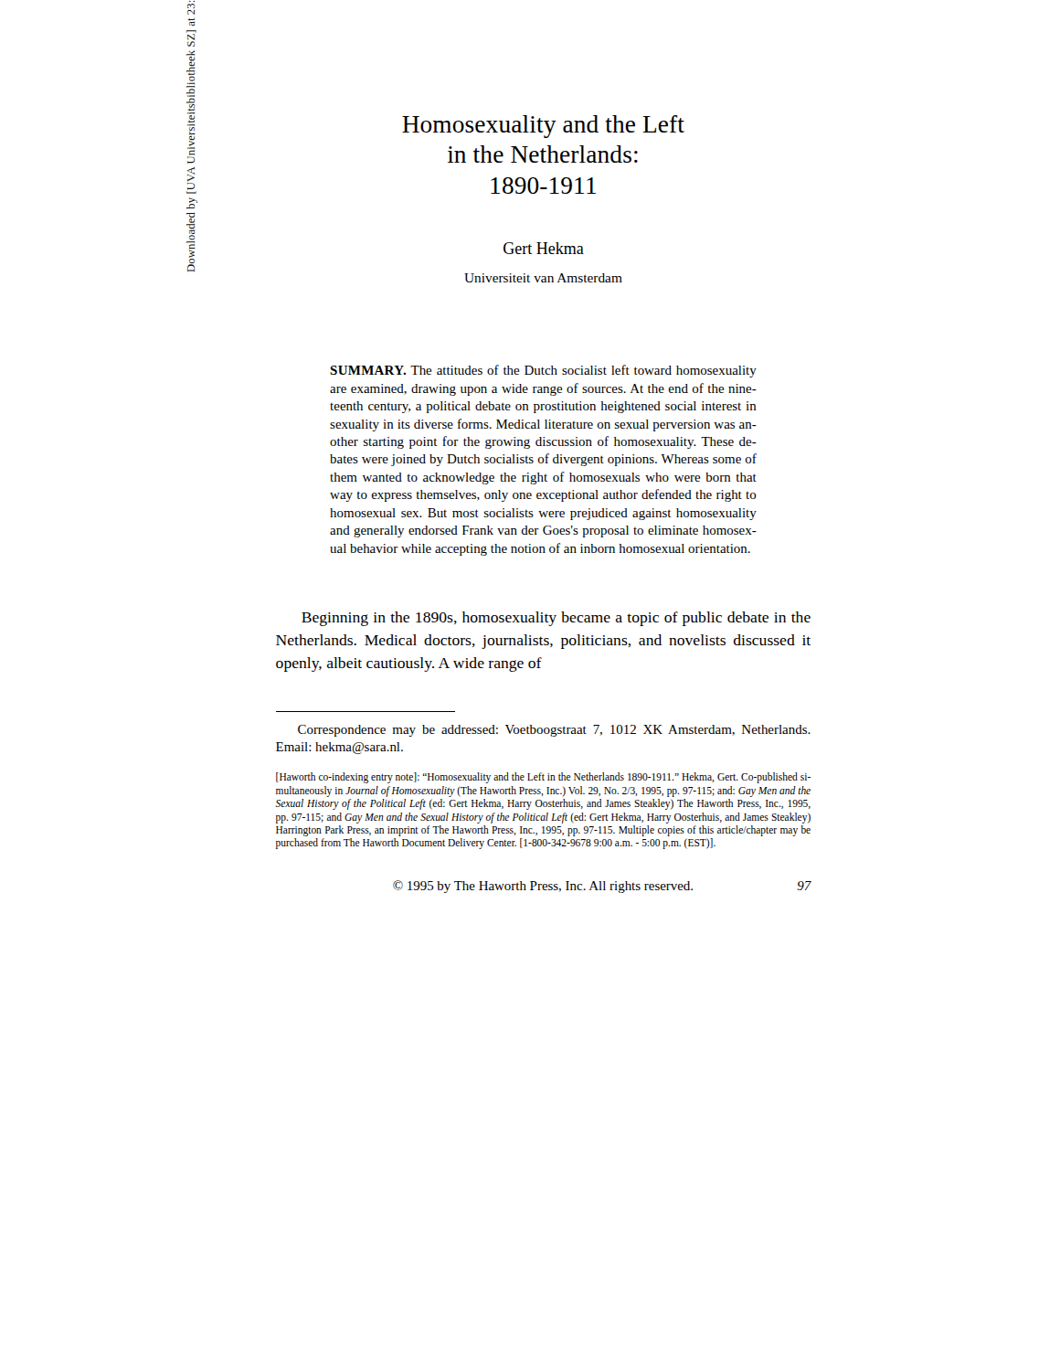Downloaded by [UVA Universiteitsbibliotheek SZ] at 23:23 07 July 2013
Homosexuality and the Left
in the Netherlands:
1890-1911
Gert Hekma
Universiteit van Amsterdam
SUMMARY. The attitudes of the Dutch socialist left toward homosexuality are examined, drawing upon a wide range of sources. At the end of the nineteenth century, a political debate on prostitution heightened social interest in sexuality in its diverse forms. Medical literature on sexual perversion was another starting point for the growing discussion of homosexuality. These debates were joined by Dutch socialists of divergent opinions. Whereas some of them wanted to acknowledge the right of homosexuals who were born that way to express themselves, only one exceptional author defended the right to homosexual sex. But most socialists were prejudiced against homosexuality and generally endorsed Frank van der Goes's proposal to eliminate homosexual behavior while accepting the notion of an inborn homosexual orientation.
Beginning in the 1890s, homosexuality became a topic of public debate in the Netherlands. Medical doctors, journalists, politicians, and novelists discussed it openly, albeit cautiously. A wide range of
Correspondence may be addressed: Voetboogstraat 7, 1012 XK Amsterdam, Netherlands. Email: hekma@sara.nl.
[Haworth co-indexing entry note]: “Homosexuality and the Left in the Netherlands 1890-1911.” Hekma, Gert. Co-published simultaneously in Journal of Homosexuality (The Haworth Press, Inc.) Vol. 29, No. 2/3, 1995, pp. 97-115; and: Gay Men and the Sexual History of the Political Left (ed: Gert Hekma, Harry Oosterhuis, and James Steakley) The Haworth Press, Inc., 1995, pp. 97-115; and Gay Men and the Sexual History of the Political Left (ed: Gert Hekma, Harry Oosterhuis, and James Steakley) Harrington Park Press, an imprint of The Haworth Press, Inc., 1995, pp. 97-115. Multiple copies of this article/chapter may be purchased from The Haworth Document Delivery Center. [1-800-342-9678 9:00 a.m. - 5:00 p.m. (EST)].
© 1995 by The Haworth Press, Inc. All rights reserved. 97